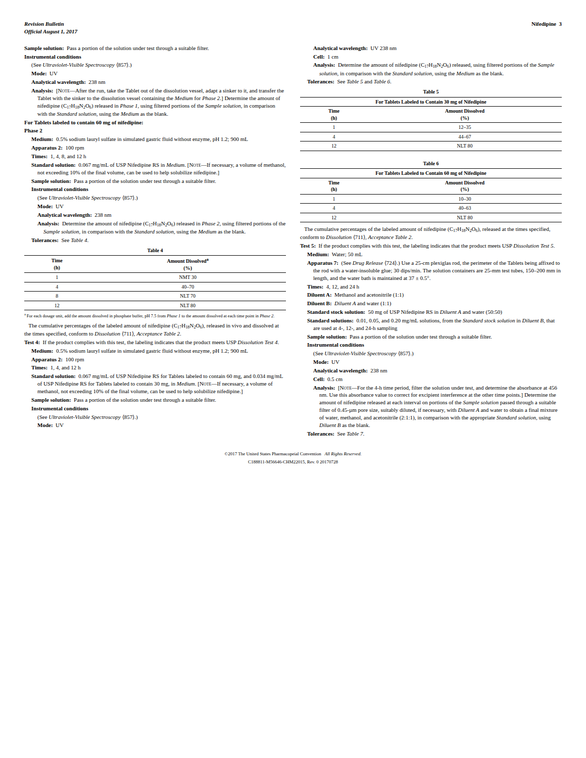Revision Bulletin
Official August 1, 2017
Nifedipine 3
Sample solution: Pass a portion of the solution under test through a suitable filter.
Instrumental conditions
(See Ultraviolet-Visible Spectroscopy ⟨857⟩.)
Mode: UV
Analytical wavelength: 238 nm
Analysis: [Note—After the run, take the Tablet out of the dissolution vessel, adapt a sinker to it, and transfer the Tablet with the sinker to the dissolution vessel containing the Medium for Phase 2.] Determine the amount of nifedipine (C17H18N2O6) released in Phase 1, using filtered portions of the Sample solution, in comparison with the Standard solution, using the Medium as the blank.
For Tablets labeled to contain 60 mg of nifedipine:
Phase 2
Medium: 0.5% sodium lauryl sulfate in simulated gastric fluid without enzyme, pH 1.2; 900 mL
Apparatus 2: 100 rpm
Times: 1, 4, 8, and 12 h
Standard solution: 0.067 mg/mL of USP Nifedipine RS in Medium. [Note—If necessary, a volume of methanol, not exceeding 10% of the final volume, can be used to help solubilize nifedipine.]
Sample solution: Pass a portion of the solution under test through a suitable filter.
Instrumental conditions
(See Ultraviolet-Visible Spectroscopy ⟨857⟩.)
Mode: UV
Analytical wavelength: 238 nm
Analysis: Determine the amount of nifedipine (C17H18N2O6) released in Phase 2, using filtered portions of the Sample solution, in comparison with the Standard solution, using the Medium as the blank.
Tolerances: See Table 4.
Table 4
| Time (h) | Amount Dissolved a (%) |
| --- | --- |
| 1 | NMT 30 |
| 4 | 40–70 |
| 8 | NLT 70 |
| 12 | NLT 80 |
a For each dosage unit, add the amount dissolved in phosphate buffer, pH 7.5 from Phase 1 to the amount dissolved at each time point in Phase 2.
The cumulative percentages of the labeled amount of nifedipine (C17H18N2O6), released in vivo and dissolved at the times specified, conform to Dissolution ⟨711⟩, Acceptance Table 2.
Test 4: If the product complies with this test, the labeling indicates that the product meets USP Dissolution Test 4.
Medium: 0.5% sodium lauryl sulfate in simulated gastric fluid without enzyme, pH 1.2; 900 mL
Apparatus 2: 100 rpm
Times: 1, 4, and 12 h
Standard solution: 0.067 mg/mL of USP Nifedipine RS for Tablets labeled to contain 60 mg, and 0.034 mg/mL of USP Nifedipine RS for Tablets labeled to contain 30 mg, in Medium. [Note—If necessary, a volume of methanol, not exceeding 10% of the final volume, can be used to help solubilize nifedipine.]
Sample solution: Pass a portion of the solution under test through a suitable filter.
Instrumental conditions
(See Ultraviolet-Visible Spectroscopy ⟨857⟩.)
Mode: UV
Analytical wavelength: UV 238 nm
Cell: 1 cm
Analysis: Determine the amount of nifedipine (C17H18N2O6) released, using filtered portions of the Sample solution, in comparison with the Standard solution, using the Medium as the blank.
Tolerances: See Table 5 and Table 6.
Table 5
| For Tablets Labeled to Contain 30 mg of Nifedipine |
| --- |
| Time (h) | Amount Dissolved (%) |
| 1 | 12–35 |
| 4 | 44–67 |
| 12 | NLT 80 |
Table 6
| For Tablets Labeled to Contain 60 mg of Nifedipine |
| --- |
| Time (h) | Amount Dissolved (%) |
| 1 | 10–30 |
| 4 | 40–63 |
| 12 | NLT 80 |
The cumulative percentages of the labeled amount of nifedipine (C17H18N2O6), released at the times specified, conform to Dissolution ⟨711⟩, Acceptance Table 2.
Test 5: If the product complies with this test, the labeling indicates that the product meets USP Dissolution Test 5.
Medium: Water; 50 mL
Apparatus 7: (See Drug Release ⟨724⟩.) Use a 25-cm plexiglas rod, the perimeter of the Tablets being affixed to the rod with a water-insoluble glue; 30 dips/min. The solution containers are 25-mm test tubes, 150–200 mm in length, and the water bath is maintained at 37 ± 0.5°.
Times: 4, 12, and 24 h
Diluent A: Methanol and acetonitrile (1:1)
Diluent B: Diluent A and water (1:1)
Standard stock solution: 50 mg of USP Nifedipine RS in Diluent A and water (50:50)
Standard solutions: 0.01, 0.05, and 0.20 mg/mL solutions, from the Standard stock solution in Diluent B, that are used at 4-, 12-, and 24-h sampling
Sample solution: Pass a portion of the solution under test through a suitable filter.
Instrumental conditions
(See Ultraviolet-Visible Spectroscopy ⟨857⟩.)
Mode: UV
Analytical wavelength: 238 nm
Cell: 0.5 cm
Analysis: [Note—For the 4-h time period, filter the solution under test, and determine the absorbance at 456 nm. Use this absorbance value to correct for excipient interference at the other time points.] Determine the amount of nifedipine released at each interval on portions of the Sample solution passed through a suitable filter of 0.45-µm pore size, suitably diluted, if necessary, with Diluent A and water to obtain a final mixture of water, methanol, and acetonitrile (2:1:1), in comparison with the appropriate Standard solution, using Diluent B as the blank.
Tolerances: See Table 7.
©2017 The United States Pharmacopeial Convention All Rights Reserved.
C188811-M56646-CHM22015, Rev. 0 20170728